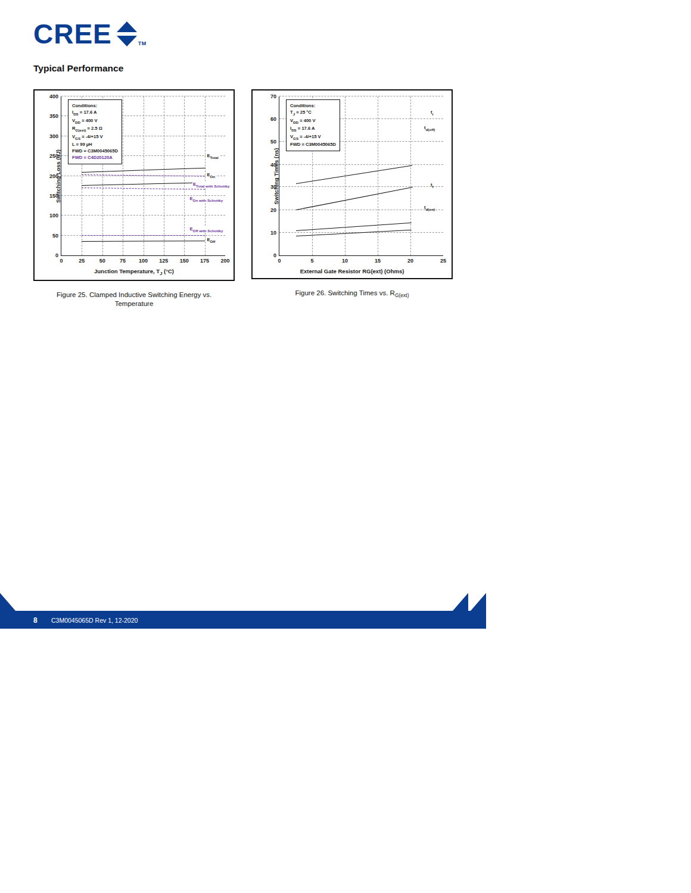CREE TM
Typical Performance
Switching Loss (uJ)
400
350
300
250
200
150
100
50
0
0
25
50
75
100
125
150
175
200
Conditions:
IDS = 17.6 A
VDD = 400 V
RG(ext) = 2.5 Ω
VGS = -4/+15 V
L = 99 µH
FWD = C3M0045065D
FWD = C4D20120A
ETotal
EOn
ETotal with Schottky
EOn with Schottky
EOff with Schottky
EOff
Junction Temperature, TJ (°C)
Figure 25. Clamped Inductive Switching Energy vs.
Temperature
Switching Times (ns)
70
60
50
40
30
20
10
0
0
5
10
15
20
25
Conditions:
TJ = 25 °C
VDD = 400 V
IDS = 17.6 A
VGS = -4/+15 V
FWD = C3M0045065D
tr
td(off)
tf
td(on)
External Gate Resistor RG(ext) (Ohms)
Figure 26. Switching Times vs. RG(ext)
8
C3M0045065D Rev 1, 12-2020